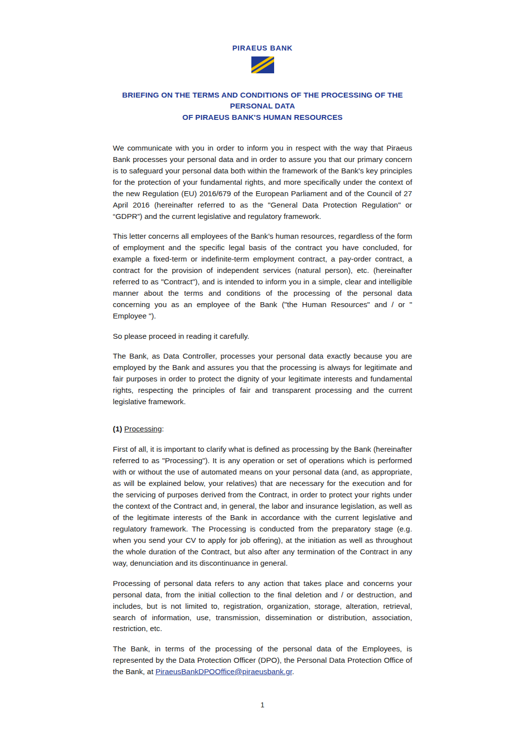PIRAEUS BANK
Briefing on the terms and conditions of the processing of the personal data
of Piraeus Bank's human resources
We communicate with you in order to inform you in respect with the way that Piraeus Bank processes your personal data and in order to assure you that our primary concern is to safeguard your personal data both within the framework of the Bank's key principles for the protection of your fundamental rights, and more specifically under the context of the new Regulation (EU) 2016/679 of the European Parliament and of the Council of 27 April 2016 (hereinafter referred to as the "General Data Protection Regulation" or “GDPR”) and the current legislative and regulatory framework.
This letter concerns all employees of the Bank’s human resources, regardless of the form of employment and the specific legal basis of the contract you have concluded, for example a fixed-term or indefinite-term employment contract, a pay-order contract, a contract for the provision of independent services (natural person), etc. (hereinafter referred to as "Contract"), and is intended to inform you in a simple, clear and intelligible manner about the terms and conditions of the processing of the personal data concerning you as an employee of the Bank ("the Human Resources" and / or " Employee ").
So please proceed in reading it carefully.
The Bank, as Data Controller, processes your personal data exactly because you are employed by the Bank and assures you that the processing is always for legitimate and fair purposes in order to protect the dignity of your legitimate interests and fundamental rights, respecting the principles of fair and transparent processing and the current legislative framework.
(1) Processing:
First of all, it is important to clarify what is defined as processing by the Bank (hereinafter referred to as "Processing"). It is any operation or set of operations which is performed with or without the use of automated means on your personal data (and, as appropriate, as will be explained below, your relatives) that are necessary for the execution and for the servicing of purposes derived from the Contract, in order to protect your rights under the context of the Contract and, in general, the labor and insurance legislation, as well as of the legitimate interests of the Bank in accordance with the current legislative and regulatory framework. The Processing is conducted from the preparatory stage (e.g. when you send your CV to apply for job offering), at the initiation as well as throughout the whole duration of the Contract, but also after any termination of the Contract in any way, denunciation and its discontinuance in general.
Processing of personal data refers to any action that takes place and concerns your personal data, from the initial collection to the final deletion and / or destruction, and includes, but is not limited to, registration, organization, storage, alteration, retrieval, search of information, use, transmission, dissemination or distribution, association, restriction, etc.
The Bank, in terms of the processing of the personal data of the Employees, is represented by the Data Protection Officer (DPO), the Personal Data Protection Office of the Bank, at PiraeusBankDPOOffice@piraeusbank.gr.
1